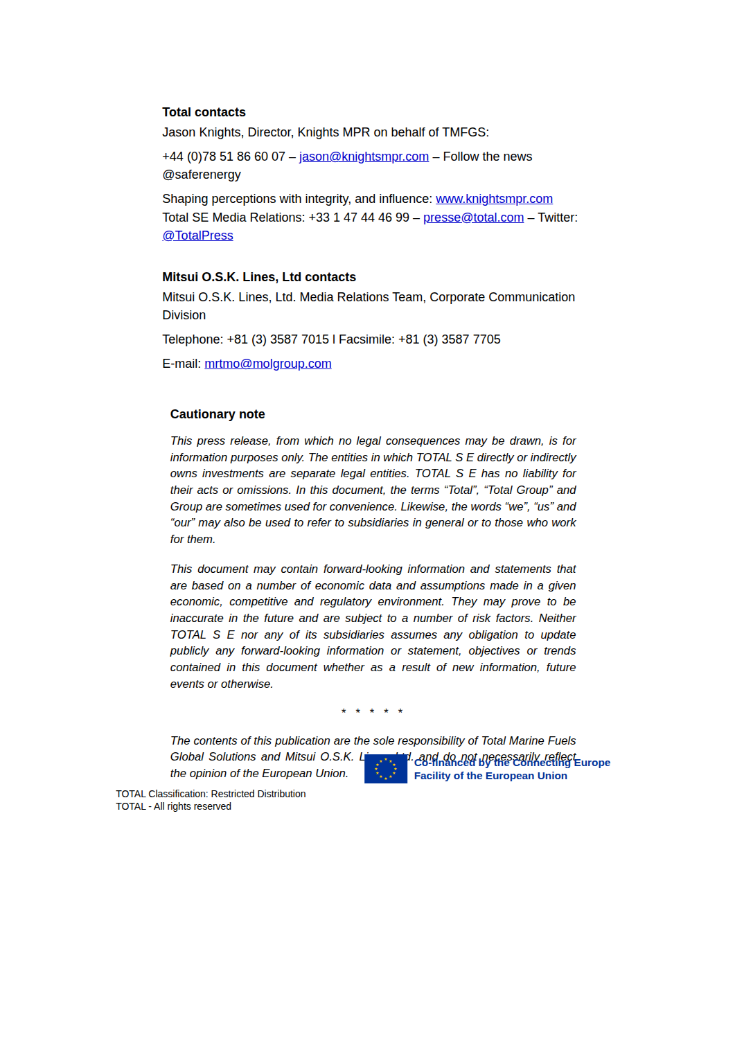Total contacts
Jason Knights, Director, Knights MPR on behalf of TMFGS:
+44 (0)78 51 86 60 07 – jason@knightsmpr.com – Follow the news @saferenergy
Shaping perceptions with integrity, and influence: www.knightsmpr.com
Total SE Media Relations: +33 1 47 44 46 99 – presse@total.com – Twitter: @TotalPress
Mitsui O.S.K. Lines, Ltd contacts
Mitsui O.S.K. Lines, Ltd. Media Relations Team, Corporate Communication Division
Telephone: +81 (3) 3587 7015 l Facsimile: +81 (3) 3587 7705
E-mail: mrtmo@molgroup.com
Cautionary note
This press release, from which no legal consequences may be drawn, is for information purposes only. The entities in which TOTAL S E directly or indirectly owns investments are separate legal entities. TOTAL S E has no liability for their acts or omissions. In this document, the terms “Total”, “Total Group” and Group are sometimes used for convenience. Likewise, the words “we”, “us” and “our” may also be used to refer to subsidiaries in general or to those who work for them.
This document may contain forward-looking information and statements that are based on a number of economic data and assumptions made in a given economic, competitive and regulatory environment. They may prove to be inaccurate in the future and are subject to a number of risk factors. Neither TOTAL S E nor any of its subsidiaries assumes any obligation to update publicly any forward-looking information or statement, objectives or trends contained in this document whether as a result of new information, future events or otherwise.
* * * * *
The contents of this publication are the sole responsibility of Total Marine Fuels Global Solutions and Mitsui O.S.K. Lines, Ltd. and do not necessarily reflect the opinion of the European Union.
★ ★ ★ ★ ★ ★ ★ ★ ★ ★ ★ ★
Co-financed by the Connecting Europe
Facility of the European Union
TOTAL Classification: Restricted Distribution
TOTAL - All rights reserved